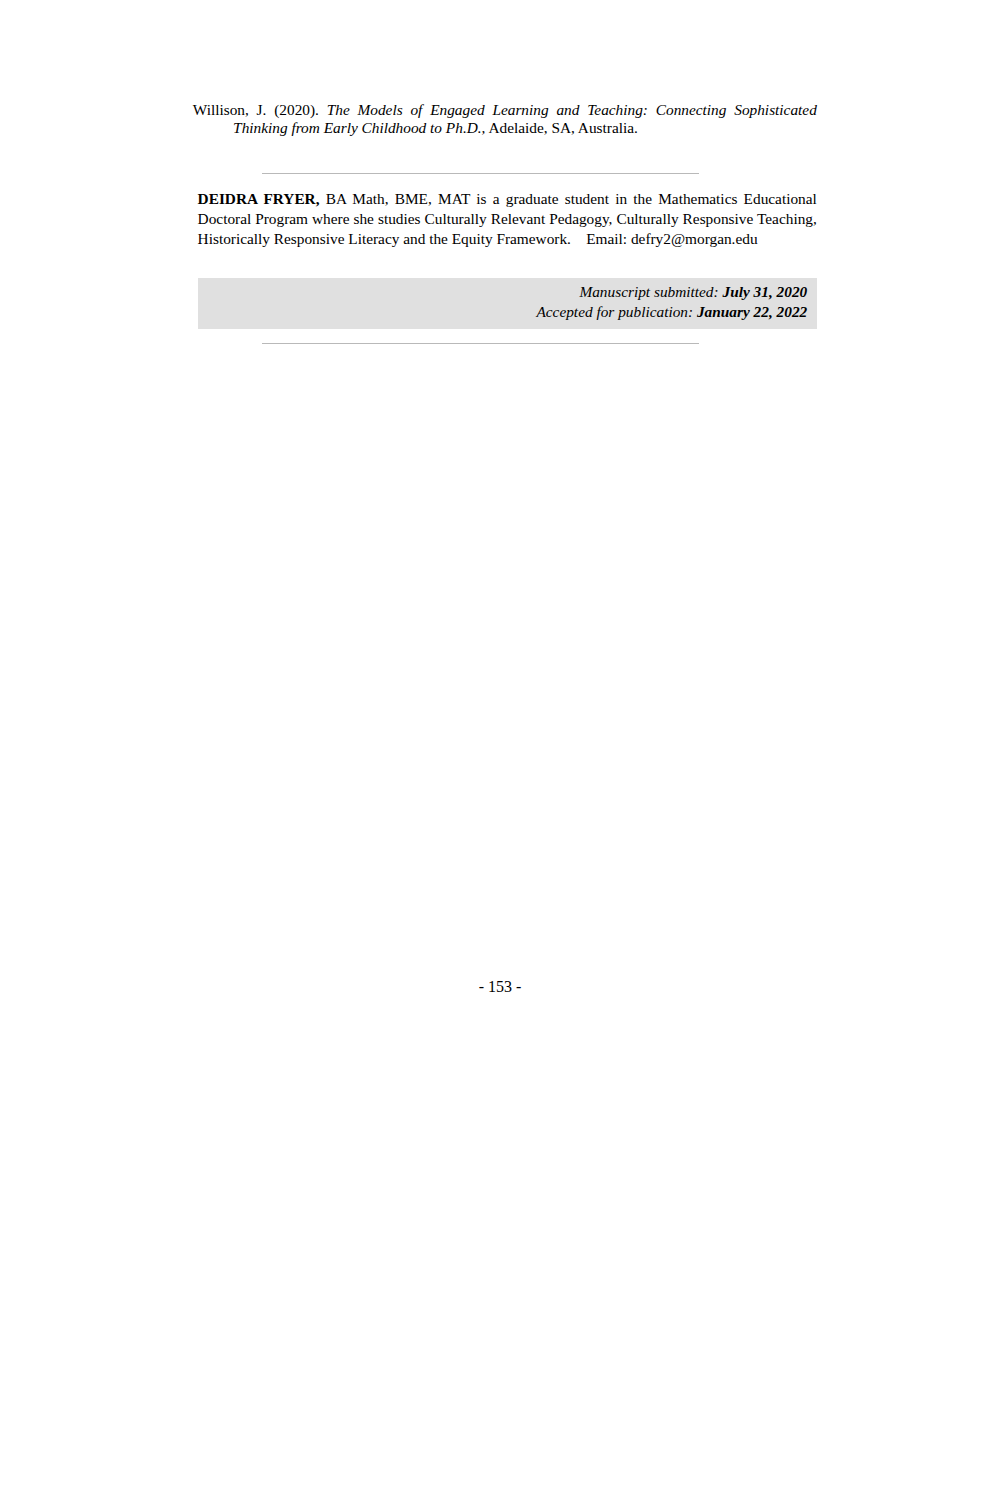Willison, J. (2020). The Models of Engaged Learning and Teaching: Connecting Sophisticated Thinking from Early Childhood to Ph.D., Adelaide, SA, Australia.
DEIDRA FRYER, BA Math, BME, MAT is a graduate student in the Mathematics Educational Doctoral Program where she studies Culturally Relevant Pedagogy, Culturally Responsive Teaching, Historically Responsive Literacy and the Equity Framework. Email: defry2@morgan.edu
Manuscript submitted: July 31, 2020
Accepted for publication: January 22, 2022
- 153 -